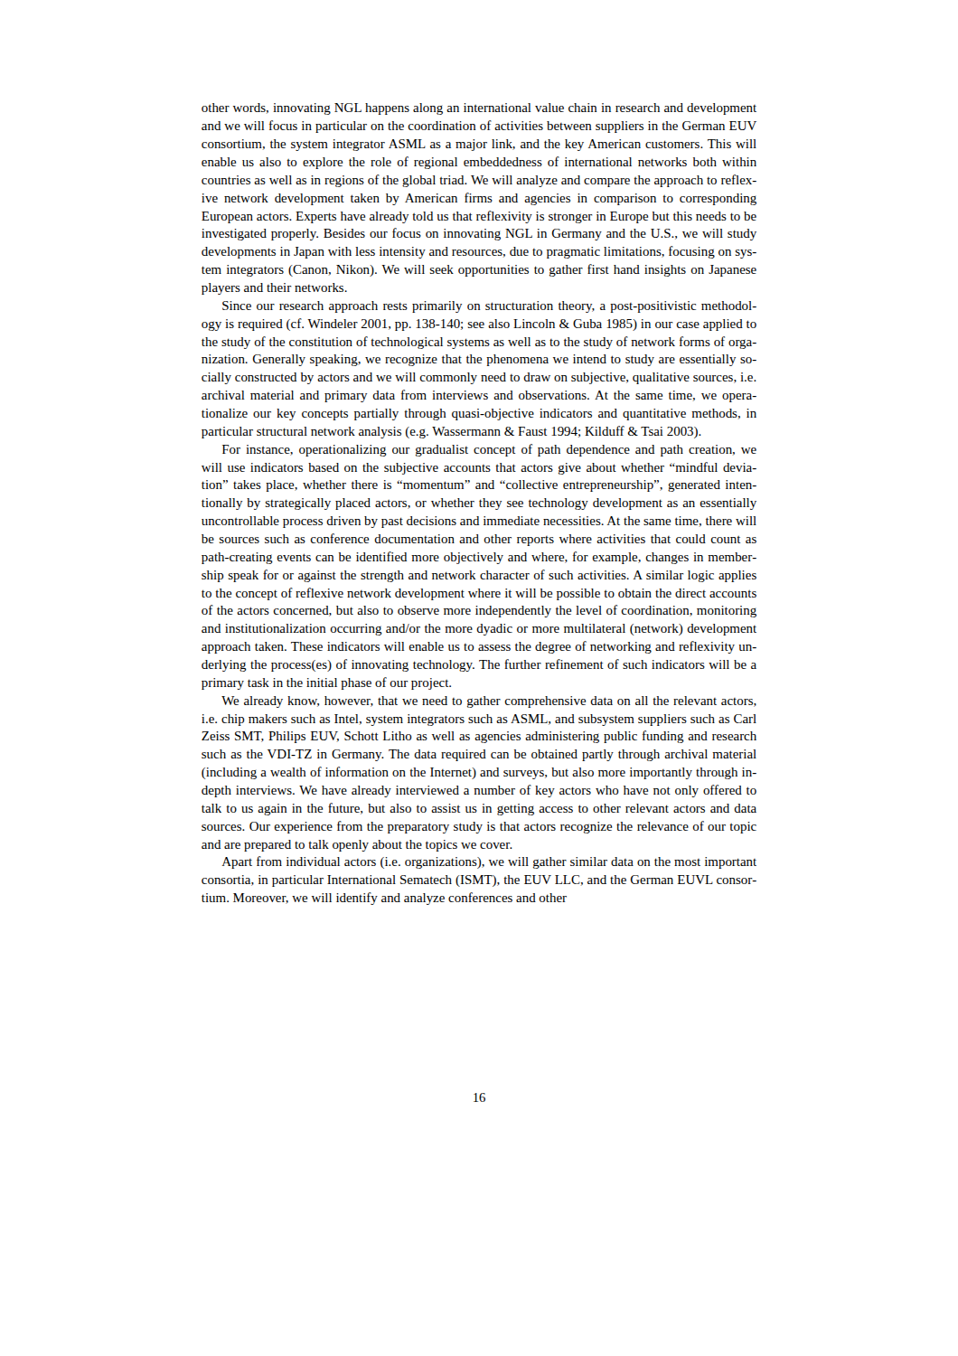other words, innovating NGL happens along an international value chain in research and development and we will focus in particular on the coordination of activities between suppliers in the German EUV consortium, the system integrator ASML as a major link, and the key American customers. This will enable us also to explore the role of regional embeddedness of international networks both within countries as well as in regions of the global triad. We will analyze and compare the approach to reflexive network development taken by American firms and agencies in comparison to corresponding European actors. Experts have already told us that reflexivity is stronger in Europe but this needs to be investigated properly. Besides our focus on innovating NGL in Germany and the U.S., we will study developments in Japan with less intensity and resources, due to pragmatic limitations, focusing on system integrators (Canon, Nikon). We will seek opportunities to gather first hand insights on Japanese players and their networks.
Since our research approach rests primarily on structuration theory, a post-positivistic methodology is required (cf. Windeler 2001, pp. 138-140; see also Lincoln & Guba 1985) in our case applied to the study of the constitution of technological systems as well as to the study of network forms of organization. Generally speaking, we recognize that the phenomena we intend to study are essentially socially constructed by actors and we will commonly need to draw on subjective, qualitative sources, i.e. archival material and primary data from interviews and observations. At the same time, we operationalize our key concepts partially through quasi-objective indicators and quantitative methods, in particular structural network analysis (e.g. Wassermann & Faust 1994; Kilduff & Tsai 2003).
For instance, operationalizing our gradualist concept of path dependence and path creation, we will use indicators based on the subjective accounts that actors give about whether “mindful deviation” takes place, whether there is “momentum” and “collective entrepreneurship”, generated intentionally by strategically placed actors, or whether they see technology development as an essentially uncontrollable process driven by past decisions and immediate necessities. At the same time, there will be sources such as conference documentation and other reports where activities that could count as path-creating events can be identified more objectively and where, for example, changes in membership speak for or against the strength and network character of such activities. A similar logic applies to the concept of reflexive network development where it will be possible to obtain the direct accounts of the actors concerned, but also to observe more independently the level of coordination, monitoring and institutionalization occurring and/or the more dyadic or more multilateral (network) development approach taken. These indicators will enable us to assess the degree of networking and reflexivity underlying the process(es) of innovating technology. The further refinement of such indicators will be a primary task in the initial phase of our project.
We already know, however, that we need to gather comprehensive data on all the relevant actors, i.e. chip makers such as Intel, system integrators such as ASML, and subsystem suppliers such as Carl Zeiss SMT, Philips EUV, Schott Litho as well as agencies administering public funding and research such as the VDI-TZ in Germany. The data required can be obtained partly through archival material (including a wealth of information on the Internet) and surveys, but also more importantly through in-depth interviews. We have already interviewed a number of key actors who have not only offered to talk to us again in the future, but also to assist us in getting access to other relevant actors and data sources. Our experience from the preparatory study is that actors recognize the relevance of our topic and are prepared to talk openly about the topics we cover.
Apart from individual actors (i.e. organizations), we will gather similar data on the most important consortia, in particular International Sematech (ISMT), the EUV LLC, and the German EUVL consortium. Moreover, we will identify and analyze conferences and other
16